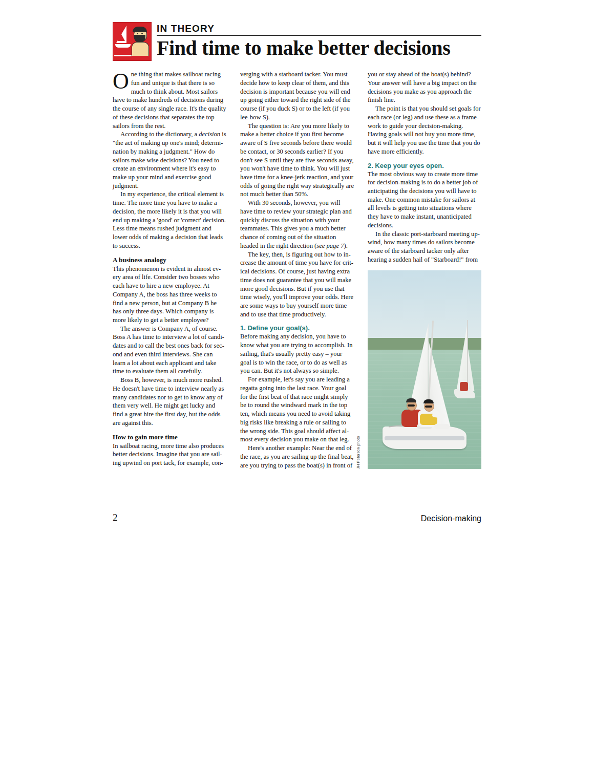In Theory
Find time to make better decisions
One thing that makes sailboat racing fun and unique is that there is so much to think about. Most sailors have to make hundreds of decisions during the course of any single race. It's the quality of these decisions that separates the top sailors from the rest.
According to the dictionary, a decision is "the act of making up one's mind; determination by making a judgment." How do sailors make wise decisions? You need to create an environment where it's easy to make up your mind and exercise good judgment.
In my experience, the critical element is time. The more time you have to make a decision, the more likely it is that you will end up making a 'good' or 'correct' decision. Less time means rushed judgment and lower odds of making a decision that leads to success.
A business analogy
This phenomenon is evident in almost every area of life. Consider two bosses who each have to hire a new employee. At Company A, the boss has three weeks to find a new person, but at Company B he has only three days. Which company is more likely to get a better employee?
The answer is Company A, of course. Boss A has time to interview a lot of candidates and to call the best ones back for second and even third interviews. She can learn a lot about each applicant and take time to evaluate them all carefully.
Boss B, however, is much more rushed. He doesn't have time to interview nearly as many candidates nor to get to know any of them very well. He might get lucky and find a great hire the first day, but the odds are against this.
How to gain more time
In sailboat racing, more time also produces better decisions. Imagine that you are sailing upwind on port tack, for example, converging with a starboard tacker. You must decide how to keep clear of them, and this decision is important because you will end up going either toward the right side of the course (if you duck S) or to the left (if you lee-bow S).
The question is: Are you more likely to make a better choice if you first become aware of S five seconds before there would be contact, or 30 seconds earlier? If you don't see S until they are five seconds away, you won't have time to think. You will just have time for a knee-jerk reaction, and your odds of going the right way strategically are not much better than 50%.
With 30 seconds, however, you will have time to review your strategic plan and quickly discuss the situation with your teammates. This gives you a much better chance of coming out of the situation headed in the right direction (see page 7).
The key, then, is figuring out how to increase the amount of time you have for critical decisions. Of course, just having extra time does not guarantee that you will make more good decisions. But if you use that time wisely, you'll improve your odds. Here are some ways to buy yourself more time and to use that time productively.
1. Define your goal(s).
Before making any decision, you have to know what you are trying to accomplish. In sailing, that's usually pretty easy – your goal is to win the race, or to do as well as you can. But it's not always so simple.
For example, let's say you are leading a regatta going into the last race. Your goal for the first beat of that race might simply be to round the windward mark in the top ten, which means you need to avoid taking big risks like breaking a rule or sailing to the wrong side. This goal should affect almost every decision you make on that leg.
Here's another example: Near the end of the race, as you are sailing up the final beat, are you trying to pass the boat(s) in front of you or stay ahead of the boat(s) behind? Your answer will have a big impact on the decisions you make as you approach the finish line.
The point is that you should set goals for each race (or leg) and use these as a framework to guide your decision-making. Having goals will not buy you more time, but it will help you use the time that you do have more efficiently.
2. Keep your eyes open.
The most obvious way to create more time for decision-making is to do a better job of anticipating the decisions you will have to make. One common mistake for sailors at all levels is getting into situations where they have to make instant, unanticipated decisions.
In the classic port-starboard meeting upwind, how many times do sailors become aware of the starboard tacker only after hearing a sudden hail of "Starboard!" from
JH Peterson photo
2
Decision-making